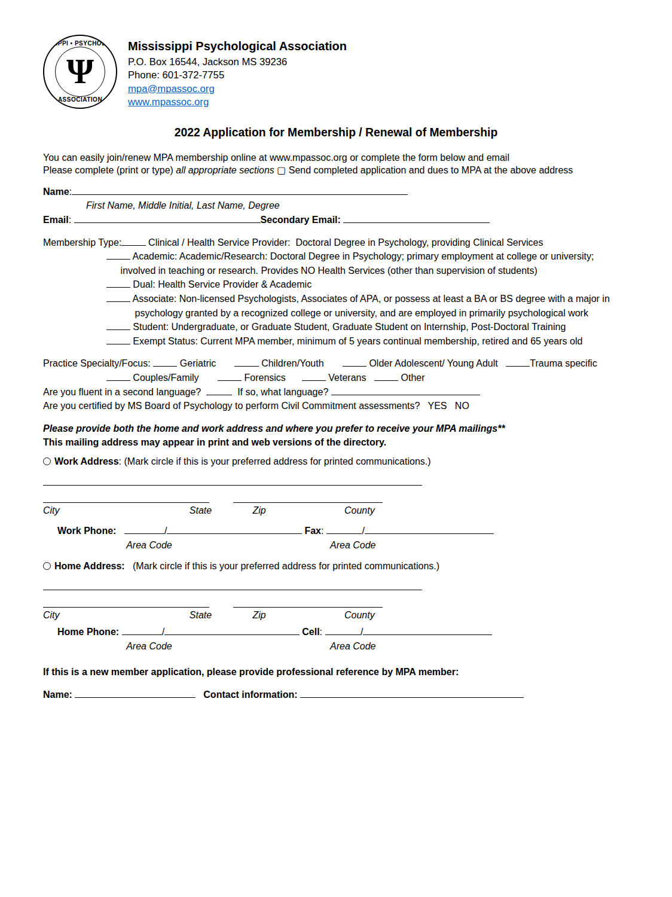MISSISSIPPI • PSYCHOLOGICAL ASSOCIATION
Ψ
Mississippi Psychological Association
P.O. Box 16544, Jackson MS 39236
Phone: 601-372-7755
mpa@mpassoc.org
www.mpassoc.org
2022 Application for Membership / Renewal of Membership
You can easily join/renew MPA membership online at www.mpassoc.org or complete the form below and email
Please complete (print or type) all appropriate sections ▢ Send completed application and dues to MPA at the above address
Name:
First Name, Middle Initial, Last Name, Degree
Email: Secondary Email:
Membership Type: Clinical / Health Service Provider: Doctoral Degree in Psychology, providing Clinical Services
Academic: Academic/Research: Doctoral Degree in Psychology; primary employment at college or university;
involved in teaching or research. Provides NO Health Services (other than supervision of students)
Dual: Health Service Provider & Academic
Associate: Non-licensed Psychologists, Associates of APA, or possess at least a BA or BS degree with a major in
psychology granted by a recognized college or university, and are employed in primarily psychological work
Student: Undergraduate, or Graduate Student, Graduate Student on Internship, Post-Doctoral Training
Exempt Status: Current MPA member, minimum of 5 years continual membership, retired and 65 years old
Practice Specialty/Focus: Geriatric Children/Youth Older Adolescent/ Young Adult Trauma specific
Couples/Family Forensics Veterans Other
Are you fluent in a second language? If so, what language?
Are you certified by MS Board of Psychology to perform Civil Commitment assessments? YES NO
Please provide both the home and work address and where you prefer to receive your MPA mailings**
This mailing address may appear in print and web versions of the directory.
Work Address: (Mark circle if this is your preferred address for printed communications.)
City
State
Zip
County
Work Phone: / Fax: /
Area Code
Area Code
Home Address: (Mark circle if this is your preferred address for printed communications.)
City
State
Zip
County
Home Phone: / Cell: /
Area Code
Area Code
If this is a new member application, please provide professional reference by MPA member:
Name: Contact information: